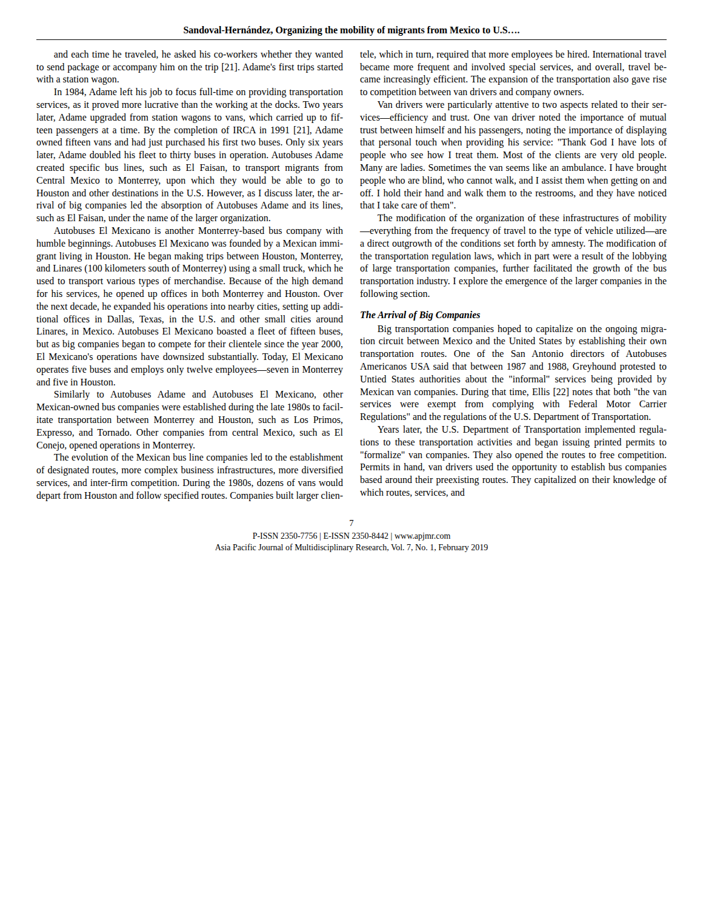Sandoval-Hernández, Organizing the mobility of migrants from Mexico to U.S….
and each time he traveled, he asked his co-workers whether they wanted to send package or accompany him on the trip [21]. Adame's first trips started with a station wagon.
In 1984, Adame left his job to focus full-time on providing transportation services, as it proved more lucrative than the working at the docks. Two years later, Adame upgraded from station wagons to vans, which carried up to fifteen passengers at a time. By the completion of IRCA in 1991 [21], Adame owned fifteen vans and had just purchased his first two buses. Only six years later, Adame doubled his fleet to thirty buses in operation. Autobuses Adame created specific bus lines, such as El Faisan, to transport migrants from Central Mexico to Monterrey, upon which they would be able to go to Houston and other destinations in the U.S. However, as I discuss later, the arrival of big companies led the absorption of Autobuses Adame and its lines, such as El Faisan, under the name of the larger organization.
Autobuses El Mexicano is another Monterrey-based bus company with humble beginnings. Autobuses El Mexicano was founded by a Mexican immigrant living in Houston. He began making trips between Houston, Monterrey, and Linares (100 kilometers south of Monterrey) using a small truck, which he used to transport various types of merchandise. Because of the high demand for his services, he opened up offices in both Monterrey and Houston. Over the next decade, he expanded his operations into nearby cities, setting up additional offices in Dallas, Texas, in the U.S. and other small cities around Linares, in Mexico. Autobuses El Mexicano boasted a fleet of fifteen buses, but as big companies began to compete for their clientele since the year 2000, El Mexicano's operations have downsized substantially. Today, El Mexicano operates five buses and employs only twelve employees—seven in Monterrey and five in Houston.
Similarly to Autobuses Adame and Autobuses El Mexicano, other Mexican-owned bus companies were established during the late 1980s to facilitate transportation between Monterrey and Houston, such as Los Primos, Expresso, and Tornado. Other companies from central Mexico, such as El Conejo, opened operations in Monterrey.
The evolution of the Mexican bus line companies led to the establishment of designated routes, more complex business infrastructures, more diversified services, and inter-firm competition. During the 1980s, dozens of vans would depart from Houston and follow specified routes. Companies built larger clientele, which in turn, required that more employees be hired. International travel became more frequent and involved special services, and overall, travel became increasingly efficient. The expansion of the transportation also gave rise to competition between van drivers and company owners.
Van drivers were particularly attentive to two aspects related to their services—efficiency and trust. One van driver noted the importance of mutual trust between himself and his passengers, noting the importance of displaying that personal touch when providing his service: "Thank God I have lots of people who see how I treat them. Most of the clients are very old people. Many are ladies. Sometimes the van seems like an ambulance. I have brought people who are blind, who cannot walk, and I assist them when getting on and off. I hold their hand and walk them to the restrooms, and they have noticed that I take care of them".
The modification of the organization of these infrastructures of mobility—everything from the frequency of travel to the type of vehicle utilized—are a direct outgrowth of the conditions set forth by amnesty. The modification of the transportation regulation laws, which in part were a result of the lobbying of large transportation companies, further facilitated the growth of the bus transportation industry. I explore the emergence of the larger companies in the following section.
The Arrival of Big Companies
Big transportation companies hoped to capitalize on the ongoing migration circuit between Mexico and the United States by establishing their own transportation routes. One of the San Antonio directors of Autobuses Americanos USA said that between 1987 and 1988, Greyhound protested to Untied States authorities about the "informal" services being provided by Mexican van companies. During that time, Ellis [22] notes that both "the van services were exempt from complying with Federal Motor Carrier Regulations" and the regulations of the U.S. Department of Transportation.
Years later, the U.S. Department of Transportation implemented regulations to these transportation activities and began issuing printed permits to "formalize" van companies. They also opened the routes to free competition. Permits in hand, van drivers used the opportunity to establish bus companies based around their preexisting routes. They capitalized on their knowledge of which routes, services, and
7
P-ISSN 2350-7756 | E-ISSN 2350-8442 | www.apjmr.com
Asia Pacific Journal of Multidisciplinary Research, Vol. 7, No. 1, February 2019